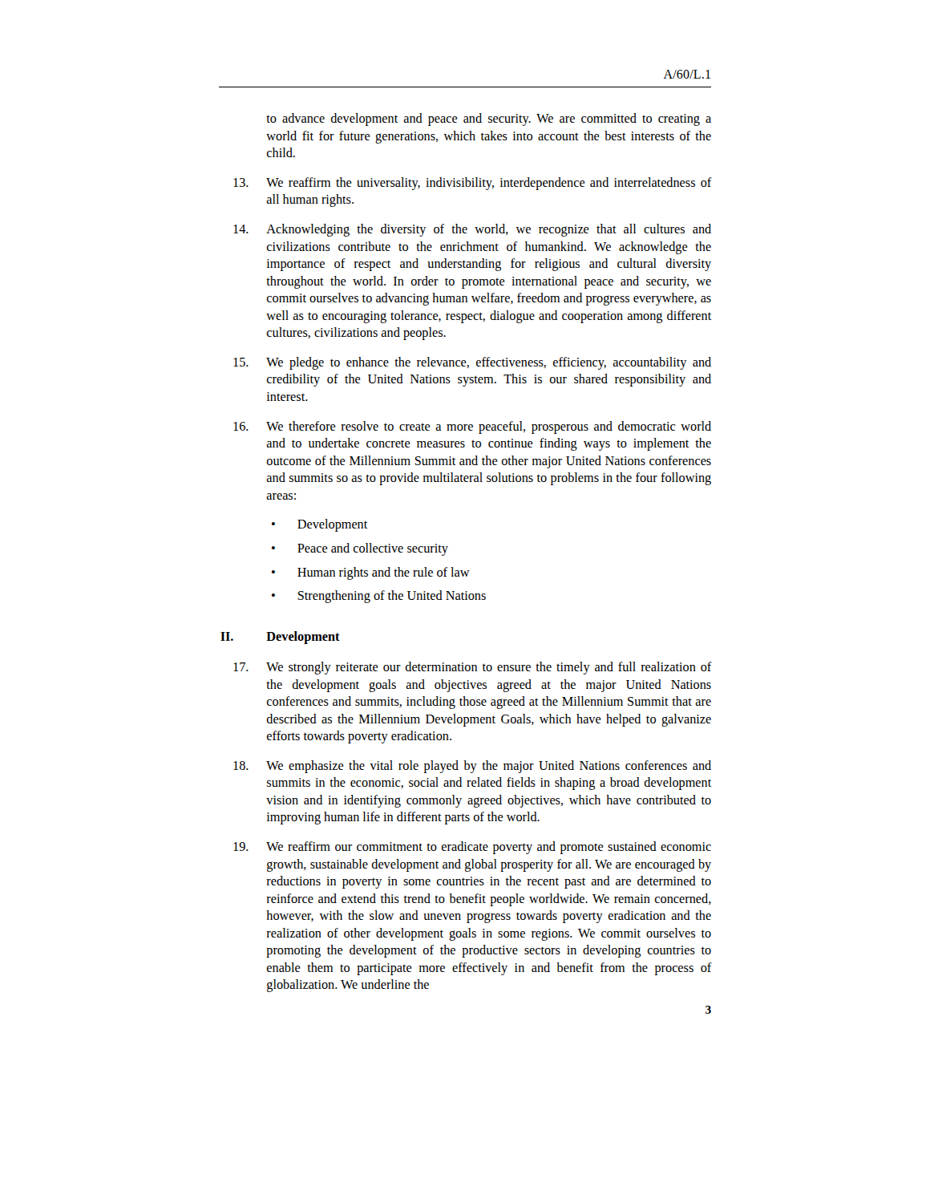A/60/L.1
to advance development and peace and security. We are committed to creating a world fit for future generations, which takes into account the best interests of the child.
13. We reaffirm the universality, indivisibility, interdependence and interrelatedness of all human rights.
14. Acknowledging the diversity of the world, we recognize that all cultures and civilizations contribute to the enrichment of humankind. We acknowledge the importance of respect and understanding for religious and cultural diversity throughout the world. In order to promote international peace and security, we commit ourselves to advancing human welfare, freedom and progress everywhere, as well as to encouraging tolerance, respect, dialogue and cooperation among different cultures, civilizations and peoples.
15. We pledge to enhance the relevance, effectiveness, efficiency, accountability and credibility of the United Nations system. This is our shared responsibility and interest.
16. We therefore resolve to create a more peaceful, prosperous and democratic world and to undertake concrete measures to continue finding ways to implement the outcome of the Millennium Summit and the other major United Nations conferences and summits so as to provide multilateral solutions to problems in the four following areas:
Development
Peace and collective security
Human rights and the rule of law
Strengthening of the United Nations
II. Development
17. We strongly reiterate our determination to ensure the timely and full realization of the development goals and objectives agreed at the major United Nations conferences and summits, including those agreed at the Millennium Summit that are described as the Millennium Development Goals, which have helped to galvanize efforts towards poverty eradication.
18. We emphasize the vital role played by the major United Nations conferences and summits in the economic, social and related fields in shaping a broad development vision and in identifying commonly agreed objectives, which have contributed to improving human life in different parts of the world.
19. We reaffirm our commitment to eradicate poverty and promote sustained economic growth, sustainable development and global prosperity for all. We are encouraged by reductions in poverty in some countries in the recent past and are determined to reinforce and extend this trend to benefit people worldwide. We remain concerned, however, with the slow and uneven progress towards poverty eradication and the realization of other development goals in some regions. We commit ourselves to promoting the development of the productive sectors in developing countries to enable them to participate more effectively in and benefit from the process of globalization. We underline the
3